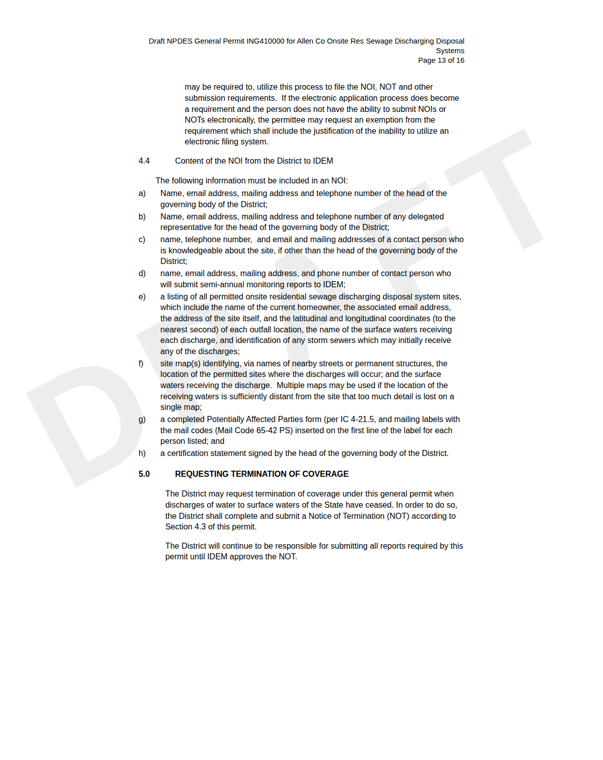DRAFT
Draft NPDES General Permit ING410000 for Allen Co Onsite Res Sewage Discharging Disposal Systems
Page 13 of 16
may be required to, utilize this process to file the NOI, NOT and other submission requirements. If the electronic application process does become a requirement and the person does not have the ability to submit NOIs or NOTs electronically, the permittee may request an exemption from the requirement which shall include the justification of the inability to utilize an electronic filing system.
4.4
Content of the NOI from the District to IDEM
The following information must be included in an NOI:
a) Name, email address, mailing address and telephone number of the head of the governing body of the District;
b) Name, email address, mailing address and telephone number of any delegated representative for the head of the governing body of the District;
c) name, telephone number, and email and mailing addresses of a contact person who is knowledgeable about the site, if other than the head of the governing body of the District;
d) name, email address, mailing address, and phone number of contact person who will submit semi-annual monitoring reports to IDEM;
e) a listing of all permitted onsite residential sewage discharging disposal system sites, which include the name of the current homeowner, the associated email address, the address of the site itself, and the latitudinal and longitudinal coordinates (to the nearest second) of each outfall location, the name of the surface waters receiving each discharge, and identification of any storm sewers which may initially receive any of the discharges;
f) site map(s) identifying, via names of nearby streets or permanent structures, the location of the permitted sites where the discharges will occur; and the surface waters receiving the discharge. Multiple maps may be used if the location of the receiving waters is sufficiently distant from the site that too much detail is lost on a single map;
g) a completed Potentially Affected Parties form (per IC 4-21.5, and mailing labels with the mail codes (Mail Code 65-42 PS) inserted on the first line of the label for each person listed; and
h) a certification statement signed by the head of the governing body of the District.
5.0
REQUESTING TERMINATION OF COVERAGE
The District may request termination of coverage under this general permit when discharges of water to surface waters of the State have ceased. In order to do so, the District shall complete and submit a Notice of Termination (NOT) according to Section 4.3 of this permit.
The District will continue to be responsible for submitting all reports required by this permit until IDEM approves the NOT.